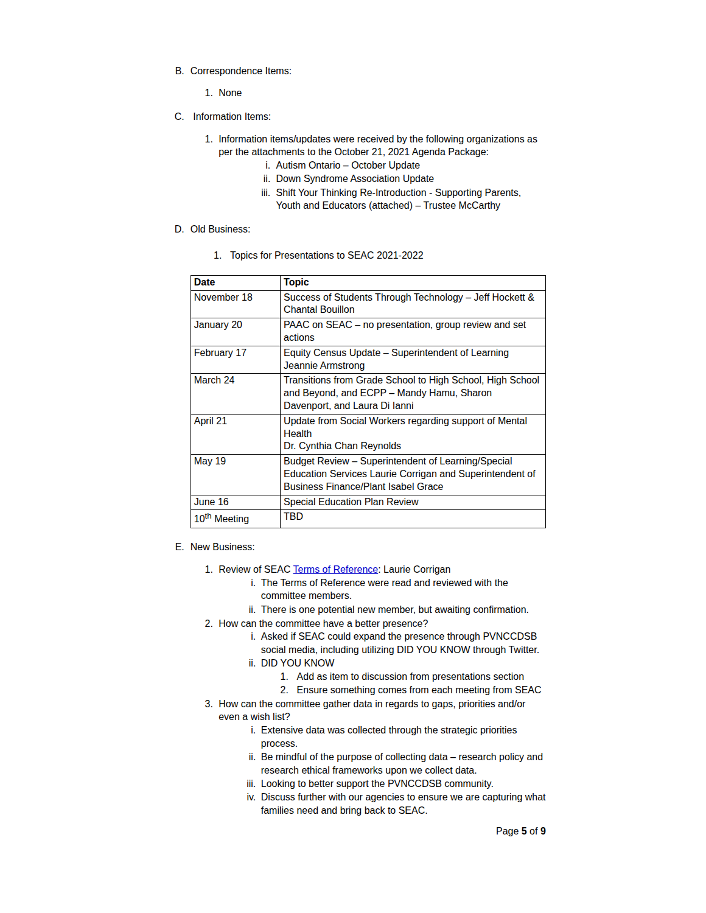Correspondence Items:
None
Information Items:
Information items/updates were received by the following organizations as per the attachments to the October 21, 2021 Agenda Package:
Autism Ontario – October Update
Down Syndrome Association Update
Shift Your Thinking Re-Introduction - Supporting Parents, Youth and Educators (attached) – Trustee McCarthy
Old Business:
Topics for Presentations to SEAC 2021-2022
| Date | Topic |
| --- | --- |
| November 18 | Success of Students Through Technology – Jeff Hockett & Chantal Bouillon |
| January 20 | PAAC on SEAC – no presentation, group review and set actions |
| February 17 | Equity Census Update – Superintendent of Learning Jeannie Armstrong |
| March 24 | Transitions from Grade School to High School, High School and Beyond, and ECPP – Mandy Hamu, Sharon Davenport, and Laura Di Ianni |
| April 21 | Update from Social Workers regarding support of Mental Health Dr. Cynthia Chan Reynolds |
| May 19 | Budget Review – Superintendent of Learning/Special Education Services Laurie Corrigan and Superintendent of Business Finance/Plant Isabel Grace |
| June 16 | Special Education Plan Review |
| 10 th Meeting | TBD |
New Business:
Review of SEAC Terms of Reference: Laurie Corrigan
The Terms of Reference were read and reviewed with the committee members.
There is one potential new member, but awaiting confirmation.
How can the committee have a better presence?
Asked if SEAC could expand the presence through PVNCCDSB social media, including utilizing DID YOU KNOW through Twitter.
DID YOU KNOW
Add as item to discussion from presentations section
Ensure something comes from each meeting from SEAC
How can the committee gather data in regards to gaps, priorities and/or even a wish list?
Extensive data was collected through the strategic priorities process.
Be mindful of the purpose of collecting data – research policy and research ethical frameworks upon we collect data.
Looking to better support the PVNCCDSB community.
Discuss further with our agencies to ensure we are capturing what families need and bring back to SEAC.
Page 5 of 9